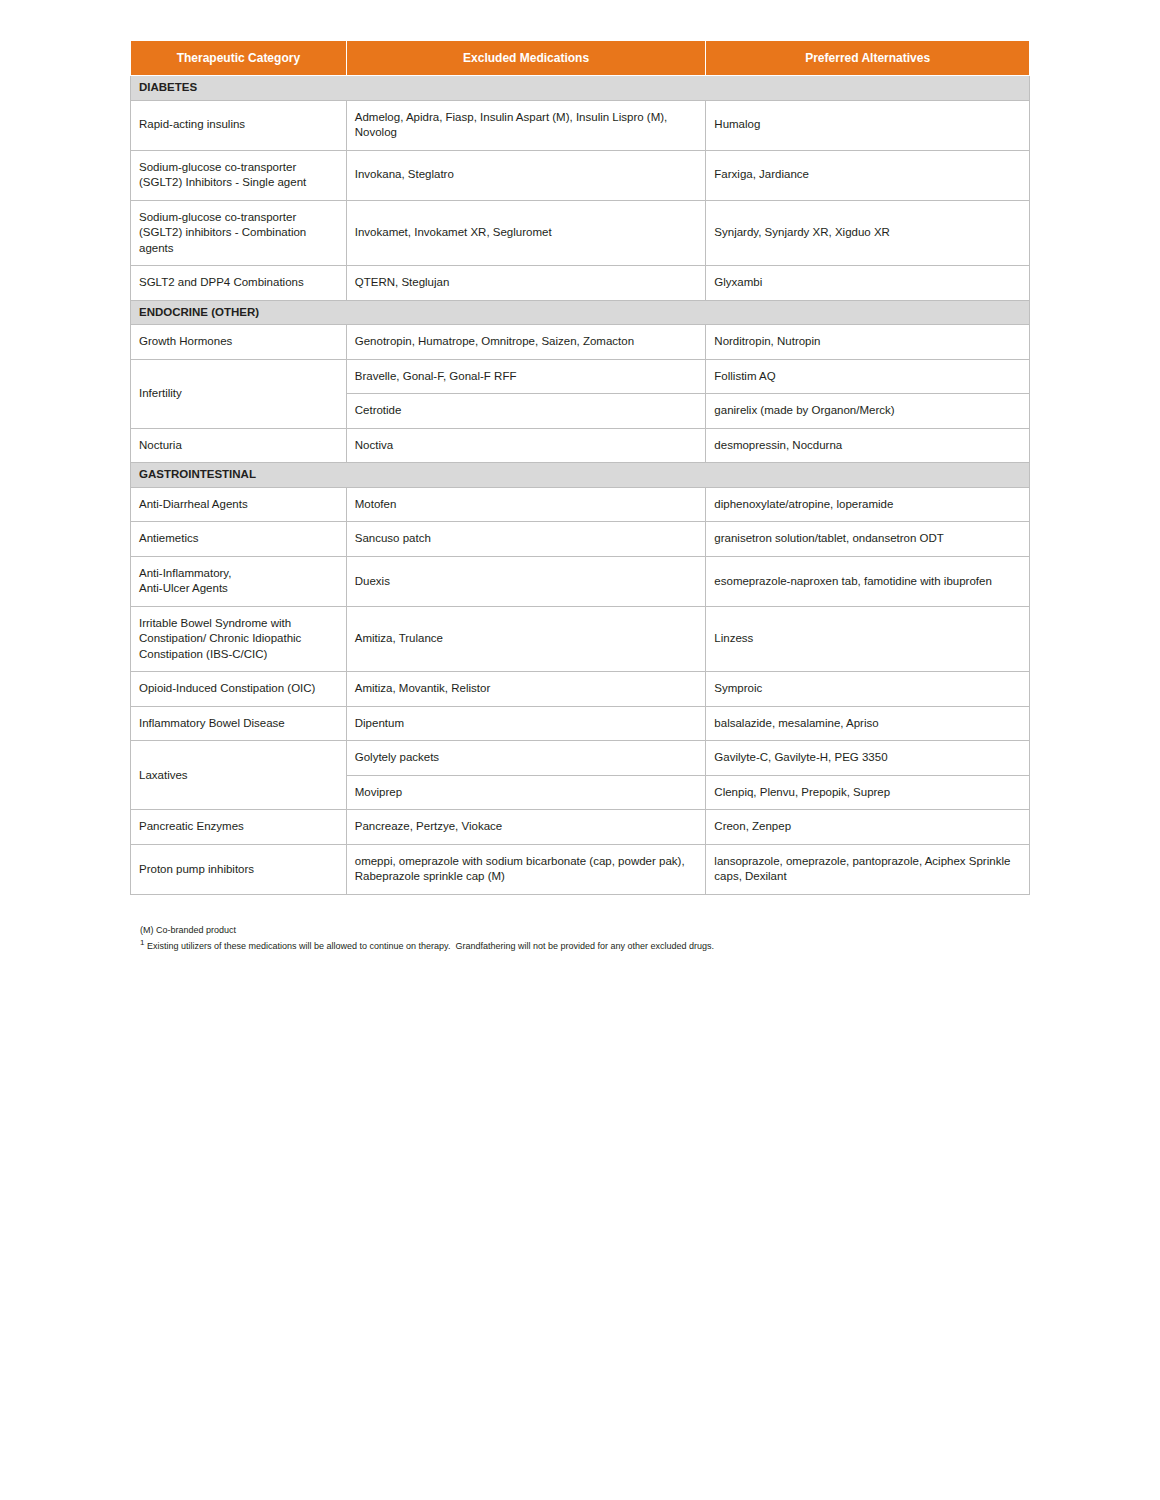| Therapeutic Category | Excluded Medications | Preferred Alternatives |
| --- | --- | --- |
| DIABETES |
| Rapid-acting insulins | Admelog, Apidra, Fiasp, Insulin Aspart (M), Insulin Lispro (M), Novolog | Humalog |
| Sodium-glucose co-transporter (SGLT2) Inhibitors - Single agent | Invokana, Steglatro | Farxiga, Jardiance |
| Sodium-glucose co-transporter (SGLT2) inhibitors - Combination agents | Invokamet, Invokamet XR, Segluromet | Synjardy, Synjardy XR, Xigduo XR |
| SGLT2 and DPP4 Combinations | QTERN, Steglujan | Glyxambi |
| ENDOCRINE (OTHER) |
| Growth Hormones | Genotropin, Humatrope, Omnitrope, Saizen, Zomacton | Norditropin, Nutropin |
| Infertility | Bravelle, Gonal-F, Gonal-F RFF | Follistim AQ |
| Cetrotide | ganirelix (made by Organon/Merck) |
| Nocturia | Noctiva | desmopressin, Nocdurna |
| GASTROINTESTINAL |
| Anti-Diarrheal Agents | Motofen | diphenoxylate/atropine, loperamide |
| Antiemetics | Sancuso patch | granisetron solution/tablet, ondansetron ODT |
| Anti-Inflammatory, Anti-Ulcer Agents | Duexis | esomeprazole-naproxen tab, famotidine with ibuprofen |
| Irritable Bowel Syndrome with Constipation/ Chronic Idiopathic Constipation (IBS-C/CIC) | Amitiza, Trulance | Linzess |
| Opioid-Induced Constipation (OIC) | Amitiza, Movantik, Relistor | Symproic |
| Inflammatory Bowel Disease | Dipentum | balsalazide, mesalamine, Apriso |
| Laxatives | Golytely packets | Gavilyte-C, Gavilyte-H, PEG 3350 |
| Moviprep | Clenpiq, Plenvu, Prepopik, Suprep |
| Pancreatic Enzymes | Pancreaze, Pertzye, Viokace | Creon, Zenpep |
| Proton pump inhibitors | omeppi, omeprazole with sodium bicarbonate (cap, powder pak), Rabeprazole sprinkle cap (M) | lansoprazole, omeprazole, pantoprazole, Aciphex Sprinkle caps, Dexilant |
(M) Co-branded product
1 Existing utilizers of these medications will be allowed to continue on therapy. Grandfathering will not be provided for any other excluded drugs.